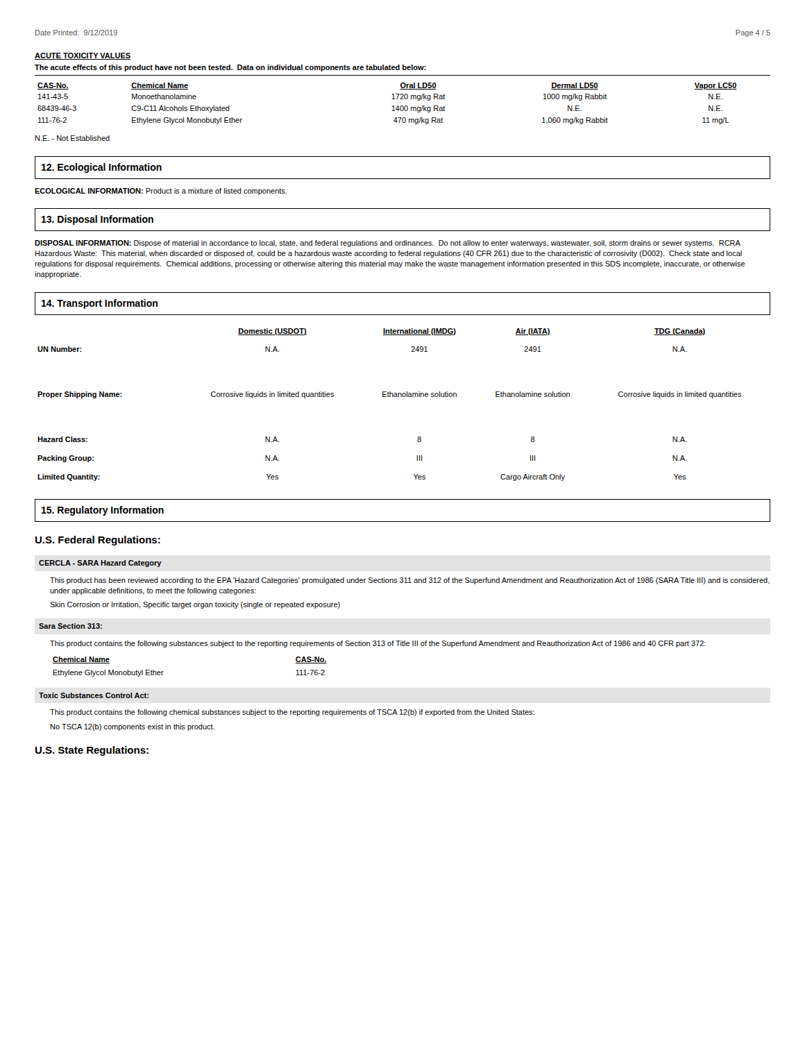Date Printed: 9/12/2019 Page 4 / 5
ACUTE TOXICITY VALUES
The acute effects of this product have not been tested. Data on individual components are tabulated below:
| CAS-No. | Chemical Name | Oral LD50 | Dermal LD50 | Vapor LC50 |
| --- | --- | --- | --- | --- |
| 141-43-5 | Monoethanolamine | 1720 mg/kg Rat | 1000 mg/kg Rabbit | N.E. |
| 68439-46-3 | C9-C11 Alcohols Ethoxylated | 1400 mg/kg Rat | N.E. | N.E. |
| 111-76-2 | Ethylene Glycol Monobutyl Ether | 470 mg/kg Rat | 1,060 mg/kg Rabbit | 11 mg/L |
N.E. - Not Established
12. Ecological Information
ECOLOGICAL INFORMATION: Product is a mixture of listed components.
13. Disposal Information
DISPOSAL INFORMATION: Dispose of material in accordance to local, state, and federal regulations and ordinances. Do not allow to enter waterways, wastewater, soil, storm drains or sewer systems. RCRA Hazardous Waste: This material, when discarded or disposed of, could be a hazardous waste according to federal regulations (40 CFR 261) due to the characteristic of corrosivity (D002). Check state and local regulations for disposal requirements. Chemical additions, processing or otherwise altering this material may make the waste management information presented in this SDS incomplete, inaccurate, or otherwise inappropriate.
14. Transport Information
| | Domestic (USDOT) | International (IMDG) | Air (IATA) | TDG (Canada) |
| UN Number: | N.A. | 2491 | 2491 | N.A. |
| Proper Shipping Name: | Corrosive liquids in limited quantities | Ethanolamine solution | Ethanolamine solution | Corrosive liquids in limited quantities |
| Hazard Class: | N.A. | 8 | 8 | N.A. |
| Packing Group: | N.A. | III | III | N.A. |
| Limited Quantity: | Yes | Yes | Cargo Aircraft Only | Yes |
15. Regulatory Information
U.S. Federal Regulations:
CERCLA - SARA Hazard Category
This product has been reviewed according to the EPA 'Hazard Categories' promulgated under Sections 311 and 312 of the Superfund Amendment and Reauthorization Act of 1986 (SARA Title III) and is considered, under applicable definitions, to meet the following categories:
Skin Corrosion or Irritation, Specific target organ toxicity (single or repeated exposure)
Sara Section 313:
This product contains the following substances subject to the reporting requirements of Section 313 of Title III of the Superfund Amendment and Reauthorization Act of 1986 and 40 CFR part 372:
| Chemical Name | CAS-No. |
| --- | --- |
| Ethylene Glycol Monobutyl Ether | 111-76-2 |
Toxic Substances Control Act:
This product contains the following chemical substances subject to the reporting requirements of TSCA 12(b) if exported from the United States:
No TSCA 12(b) components exist in this product.
U.S. State Regulations: